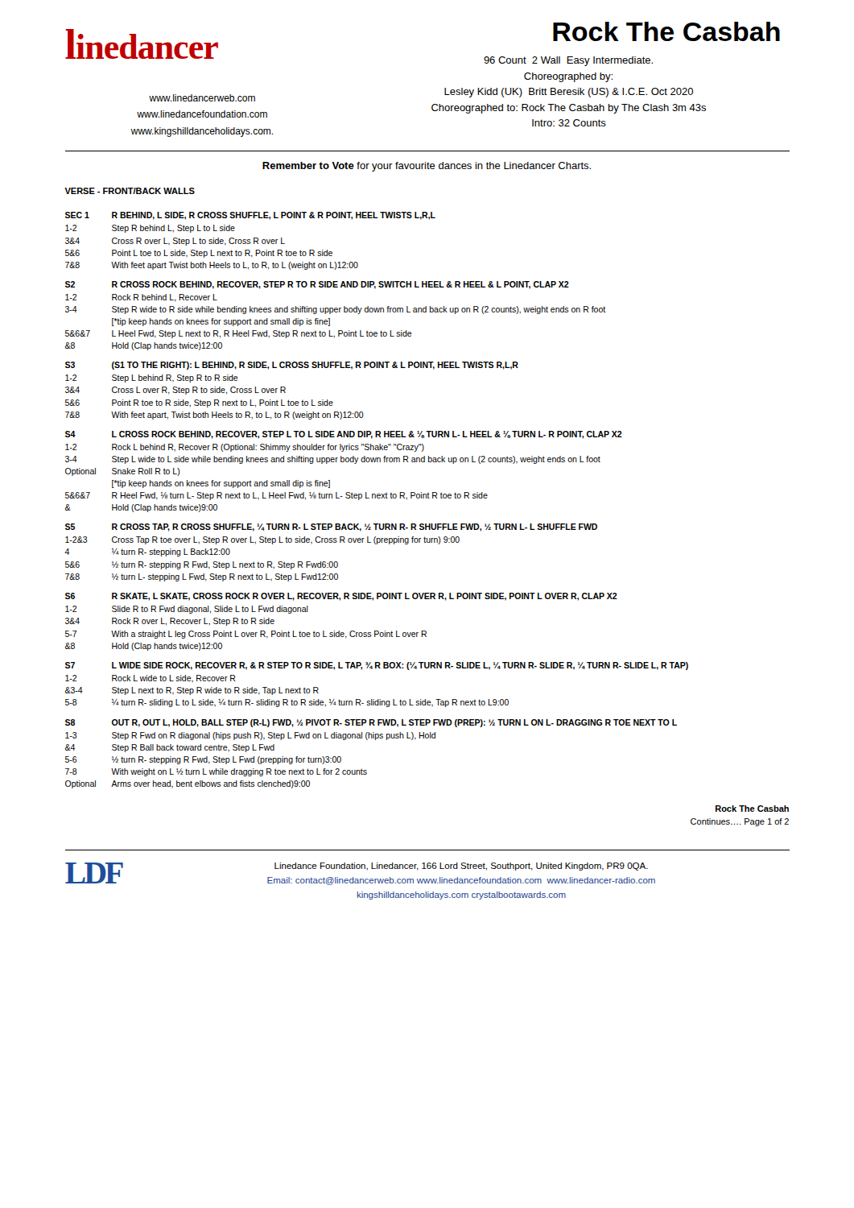linedancer
www.linedancerweb.com
www.linedancefoundation.com
www.kingshilldanceholidays.com.
Rock The Casbah
96 Count 2 Wall Easy Intermediate.
Choreographed by:
Lesley Kidd (UK) Britt Beresik (US) & I.C.E. Oct 2020
Choreographed to: Rock The Casbah by The Clash 3m 43s
Intro: 32 Counts
Remember to Vote for your favourite dances in the Linedancer Charts.
VERSE - FRONT/BACK WALLS
| SEC 1 | R BEHIND, L SIDE, R CROSS SHUFFLE, L POINT & R POINT, HEEL TWISTS L,R,L |
| 1-2 | Step R behind L, Step L to L side |
| 3&4 | Cross R over L, Step L to side, Cross R over L |
| 5&6 | Point L toe to L side, Step L next to R, Point R toe to R side |
| 7&8 | With feet apart Twist both Heels to L, to R, to L (weight on L)12:00 |
| S2 | R CROSS ROCK BEHIND, RECOVER, STEP R TO R SIDE AND DIP, SWITCH L HEEL & R HEEL & L POINT, CLAP X2 |
| 1-2 | Rock R behind L, Recover L |
| 3-4 | Step R wide to R side while bending knees and shifting upper body down from L and back up on R (2 counts), weight ends on R foot [*tip keep hands on knees for support and small dip is fine] |
| 5&6&7 | L Heel Fwd, Step L next to R, R Heel Fwd, Step R next to L, Point L toe to L side |
| &8 | Hold (Clap hands twice)12:00 |
| S3 | (S1 TO THE RIGHT): L BEHIND, R SIDE, L CROSS SHUFFLE, R POINT & L POINT, HEEL TWISTS R,L,R |
| 1-2 | Step L behind R, Step R to R side |
| 3&4 | Cross L over R, Step R to side, Cross L over R |
| 5&6 | Point R toe to R side, Step R next to L, Point L toe to L side |
| 7&8 | With feet apart, Twist both Heels to R, to L, to R (weight on R)12:00 |
| S4 | L CROSS ROCK BEHIND, RECOVER, STEP L TO L SIDE AND DIP, R HEEL & ⅛ TURN L- L HEEL & ⅛ TURN L- R POINT, CLAP X2 |
| 1-2 | Rock L behind R, Recover R (Optional: Shimmy shoulder for lyrics "Shake" "Crazy") |
| 3-4 | Step L wide to L side while bending knees and shifting upper body down from R and back up on L (2 counts), weight ends on L foot |
| Optional | Snake Roll R to L) [*tip keep hands on knees for support and small dip is fine] |
| 5&6&7 | R Heel Fwd, ⅛ turn L- Step R next to L, L Heel Fwd, ⅛ turn L- Step L next to R, Point R toe to R side |
| & | Hold (Clap hands twice)9:00 |
| S5 | R CROSS TAP, R CROSS SHUFFLE, ¼ TURN R- L STEP BACK, ½ TURN R- R SHUFFLE FWD, ½ TURN L- L SHUFFLE FWD |
| 1-2&3 | Cross Tap R toe over L, Step R over L, Step L to side, Cross R over L (prepping for turn) 9:00 |
| 4 | ¼ turn R- stepping L Back12:00 |
| 5&6 | ½ turn R- stepping R Fwd, Step L next to R, Step R Fwd6:00 |
| 7&8 | ½ turn L- stepping L Fwd, Step R next to L, Step L Fwd12:00 |
| S6 | R SKATE, L SKATE, CROSS ROCK R OVER L, RECOVER, R SIDE, POINT L OVER R, L POINT SIDE, POINT L OVER R, CLAP X2 |
| 1-2 | Slide R to R Fwd diagonal, Slide L to L Fwd diagonal |
| 3&4 | Rock R over L, Recover L, Step R to R side |
| 5-7 | With a straight L leg Cross Point L over R, Point L toe to L side, Cross Point L over R |
| &8 | Hold (Clap hands twice)12:00 |
| S7 | L WIDE SIDE ROCK, RECOVER R, & R STEP TO R SIDE, L TAP, ¾ R BOX: (¼ TURN R- SLIDE L, ¼ TURN R- SLIDE R, ¼ TURN R- SLIDE L, R TAP) |
| 1-2 | Rock L wide to L side, Recover R |
| &3-4 | Step L next to R, Step R wide to R side, Tap L next to R |
| 5-8 | ¼ turn R- sliding L to L side, ¼ turn R- sliding R to R side, ¼ turn R- sliding L to L side, Tap R next to L9:00 |
| S8 | OUT R, OUT L, HOLD, BALL STEP (R-L) FWD, ½ PIVOT R- STEP R FWD, L STEP FWD (PREP): ½ TURN L ON L- DRAGGING R TOE NEXT TO L |
| 1-3 | Step R Fwd on R diagonal (hips push R), Step L Fwd on L diagonal (hips push L), Hold |
| &4 | Step R Ball back toward centre, Step L Fwd |
| 5-6 | ½ turn R- stepping R Fwd, Step L Fwd (prepping for turn)3:00 |
| 7-8 | With weight on L ½ turn L while dragging R toe next to L for 2 counts |
| Optional | Arms over head, bent elbows and fists clenched)9:00 |
Rock The Casbah
Continues…. Page 1 of 2
LDF
Linedance Foundation, Linedancer, 166 Lord Street, Southport, United Kingdom, PR9 0QA.
Email: contact@linedancerweb.com www.linedancefoundation.com www.linedancer-radio.com
kingshilldanceholidays.com crystalbootawards.com